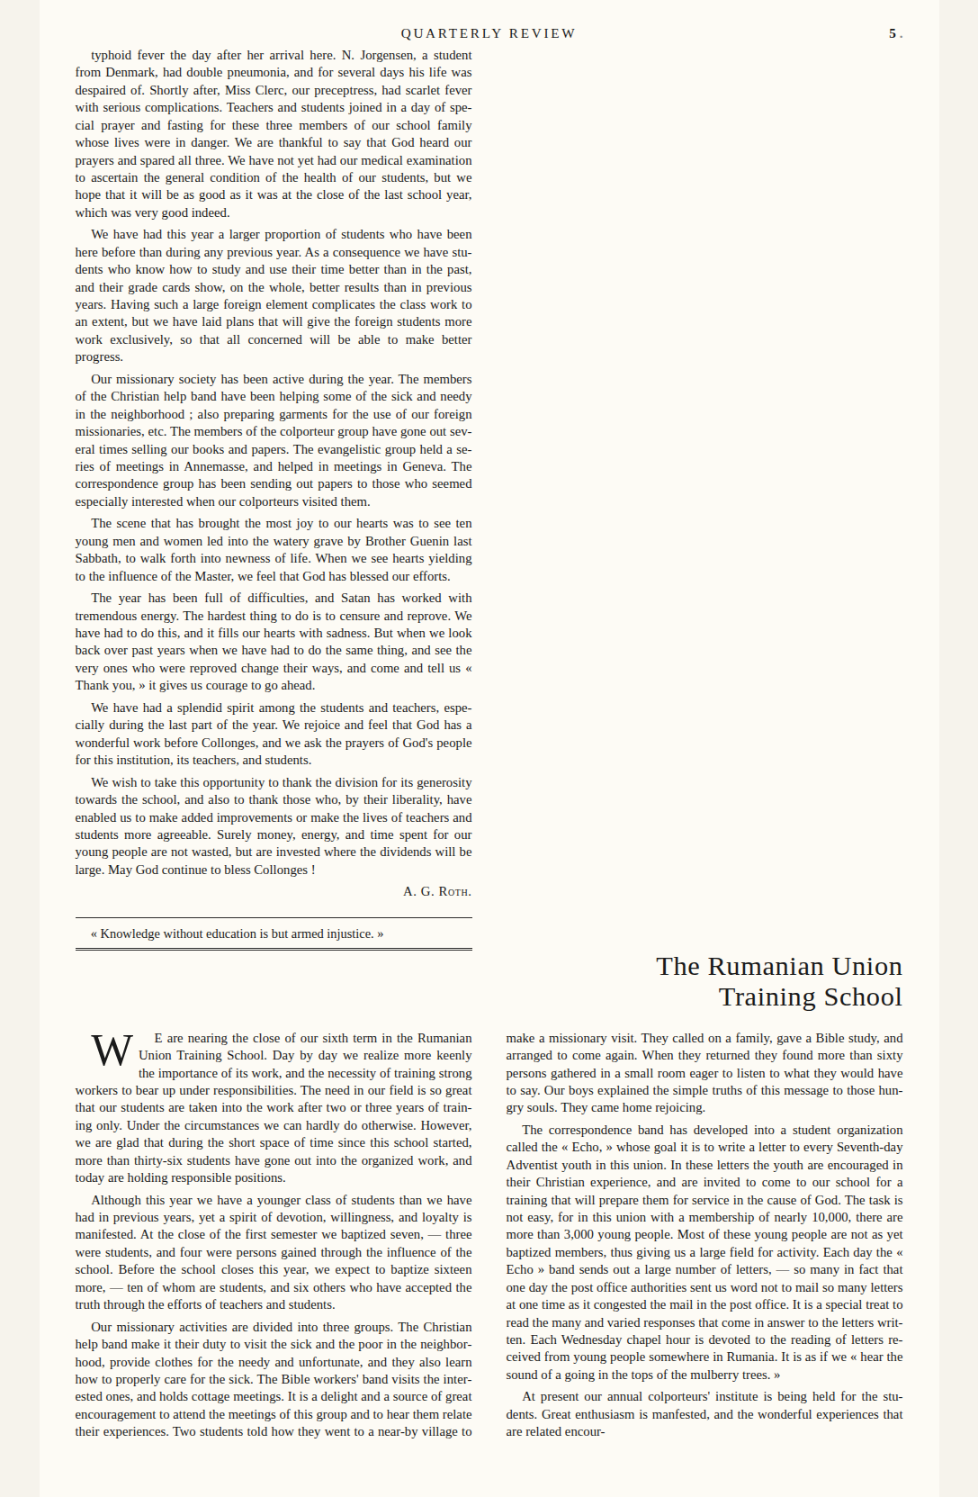Quarterly Review 5
typhoid fever the day after her arrival here. N. Jorgensen, a student from Denmark, had double pneumonia, and for several days his life was despaired of. Shortly after, Miss Clerc, our preceptress, had scarlet fever with serious complications. Teachers and students joined in a day of special prayer and fasting for these three members of our school family whose lives were in danger. We are thankful to say that God heard our prayers and spared all three. We have not yet had our medical examination to ascertain the general condition of the health of our students, but we hope that it will be as good as it was at the close of the last school year, which was very good indeed.
We have had this year a larger proportion of students who have been here before than during any previous year. As a consequence we have students who know how to study and use their time better than in the past, and their grade cards show, on the whole, better results than in previous years. Having such a large foreign element complicates the class work to an extent, but we have laid plans that will give the foreign students more work exclusively, so that all concerned will be able to make better progress.
Our missionary society has been active during the year. The members of the Christian help band have been helping some of the sick and needy in the neighborhood ; also preparing garments for the use of our foreign missionaries, etc. The members of the colporteur group have gone out several times selling our books and papers. The evangelistic group held a series of meetings in Annemasse, and helped in meetings in Geneva. The correspondence group has been sending out papers to those who seemed especially interested when our colporteurs visited them.
The scene that has brought the most joy to our hearts was to see ten young men and women led into the watery grave by Brother Guenin last Sabbath, to walk forth into newness of life. When we see hearts yielding to the influence of the Master, we feel that God has blessed our efforts.
The year has been full of difficulties, and Satan has worked with tremendous energy. The hardest thing to do is to censure and reprove. We have had to do this, and it fills our hearts with sadness. But when we look back over past years when we have had to do the same thing, and see the very ones who were reproved change their ways, and come and tell us « Thank you, » it gives us courage to go ahead.
We have had a splendid spirit among the students and teachers, especially during the last part of the year. We rejoice and feel that God has a wonderful work before Collonges, and we ask the prayers of God's people for this institution, its teachers, and students.
We wish to take this opportunity to thank the division for its generosity towards the school, and also to thank those who, by their liberality, have enabled us to make added improvements or make the lives of teachers and students more agreeable. Surely money, energy, and time spent for our young people are not wasted, but are invested where the dividends will be large. May God continue to bless Collonges !
A. G. Roth.
« Knowledge without education is but armed injustice. »
The Rumanian UnionTraining School
WE are nearing the close of our sixth term in the Rumanian Union Training School. Day by day we realize more keenly the importance of its work, and the necessity of training strong workers to bear up under responsibilities. The need in our field is so great that our students are taken into the work after two or three years of training only. Under the circumstances we can hardly do otherwise. However, we are glad that during the short space of time since this school started, more than thirty-six students have gone out into the organized work, and today are holding responsible positions.
Although this year we have a younger class of students than we have had in previous years, yet a spirit of devotion, willingness, and loyalty is manifested. At the close of the first semester we baptized seven, — three were students, and four were persons gained through the influence of the school. Before the school closes this year, we expect to baptize sixteen more, — ten of whom are students, and six others who have accepted the truth through the efforts of teachers and students.
Our missionary activities are divided into three groups. The Christian help band make it their duty to visit the sick and the poor in the neighborhood, provide clothes for the needy and unfortunate, and they also learn how to properly care for the sick. The Bible workers' band visits the interested ones, and holds cottage meetings. It is a delight and a source of great encouragement to attend the meetings of this group and to hear them relate their experiences. Two students told how they went to a near-by village to make a missionary visit. They called on a family, gave a Bible study, and arranged to come again. When they returned they found more than sixty persons gathered in a small room eager to listen to what they would have to say. Our boys explained the simple truths of this message to those hungry souls. They came home rejoicing.
The correspondence band has developed into a student organization called the « Echo, » whose goal it is to write a letter to every Seventh-day Adventist youth in this union. In these letters the youth are encouraged in their Christian experience, and are invited to come to our school for a training that will prepare them for service in the cause of God. The task is not easy, for in this union with a membership of nearly 10,000, there are more than 3,000 young people. Most of these young people are not as yet baptized members, thus giving us a large field for activity. Each day the « Echo » band sends out a large number of letters, — so many in fact that one day the post office authorities sent us word not to mail so many letters at one time as it congested the mail in the post office. It is a special treat to read the many and varied responses that come in answer to the letters written. Each Wednesday chapel hour is devoted to the reading of letters received from young people somewhere in Rumania. It is as if we « hear the sound of a going in the tops of the mulberry trees. »
At present our annual colporteurs' institute is being held for the students. Great enthusiasm is manfested, and the wonderful experiences that are related encour-